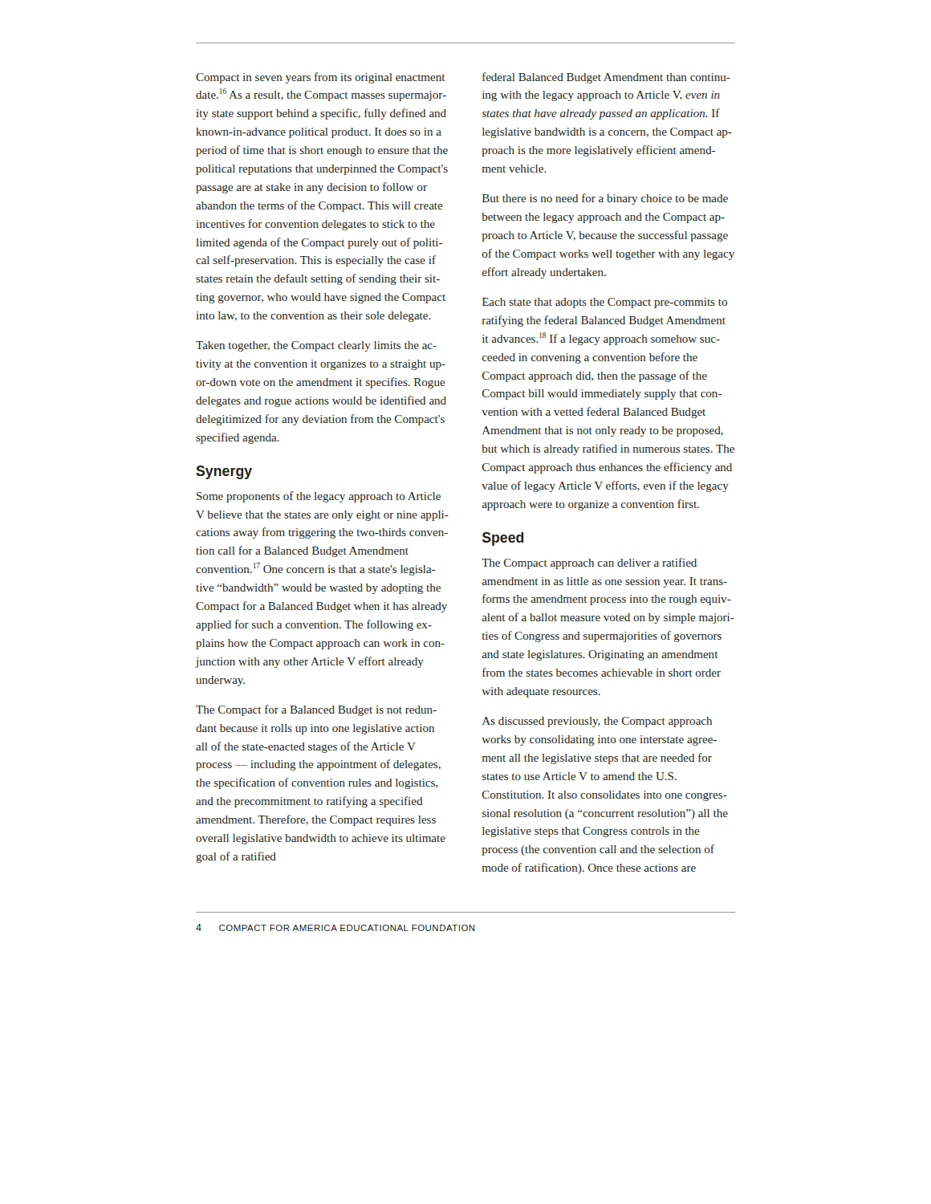Compact in seven years from its original enactment date.16 As a result, the Compact masses supermajority state support behind a specific, fully defined and known-in-advance political product. It does so in a period of time that is short enough to ensure that the political reputations that underpinned the Compact's passage are at stake in any decision to follow or abandon the terms of the Compact. This will create incentives for convention delegates to stick to the limited agenda of the Compact purely out of political self-preservation. This is especially the case if states retain the default setting of sending their sitting governor, who would have signed the Compact into law, to the convention as their sole delegate.
Taken together, the Compact clearly limits the activity at the convention it organizes to a straight up-or-down vote on the amendment it specifies. Rogue delegates and rogue actions would be identified and delegitimized for any deviation from the Compact's specified agenda.
Synergy
Some proponents of the legacy approach to Article V believe that the states are only eight or nine applications away from triggering the two-thirds convention call for a Balanced Budget Amendment convention.17 One concern is that a state's legislative “bandwidth” would be wasted by adopting the Compact for a Balanced Budget when it has already applied for such a convention. The following explains how the Compact approach can work in conjunction with any other Article V effort already underway.
The Compact for a Balanced Budget is not redundant because it rolls up into one legislative action all of the state-enacted stages of the Article V process — including the appointment of delegates, the specification of convention rules and logistics, and the precommitment to ratifying a specified amendment. Therefore, the Compact requires less overall legislative bandwidth to achieve its ultimate goal of a ratified
federal Balanced Budget Amendment than continuing with the legacy approach to Article V, even in states that have already passed an application. If legislative bandwidth is a concern, the Compact approach is the more legislatively efficient amendment vehicle.
But there is no need for a binary choice to be made between the legacy approach and the Compact approach to Article V, because the successful passage of the Compact works well together with any legacy effort already undertaken.
Each state that adopts the Compact pre-commits to ratifying the federal Balanced Budget Amendment it advances.18 If a legacy approach somehow succeeded in convening a convention before the Compact approach did, then the passage of the Compact bill would immediately supply that convention with a vetted federal Balanced Budget Amendment that is not only ready to be proposed, but which is already ratified in numerous states. The Compact approach thus enhances the efficiency and value of legacy Article V efforts, even if the legacy approach were to organize a convention first.
Speed
The Compact approach can deliver a ratified amendment in as little as one session year. It transforms the amendment process into the rough equivalent of a ballot measure voted on by simple majorities of Congress and supermajorities of governors and state legislatures. Originating an amendment from the states becomes achievable in short order with adequate resources.
As discussed previously, the Compact approach works by consolidating into one interstate agreement all the legislative steps that are needed for states to use Article V to amend the U.S. Constitution. It also consolidates into one congressional resolution (a “concurrent resolution”) all the legislative steps that Congress controls in the process (the convention call and the selection of mode of ratification). Once these actions are
4 COMPACT FOR AMERICA EDUCATIONAL FOUNDATION